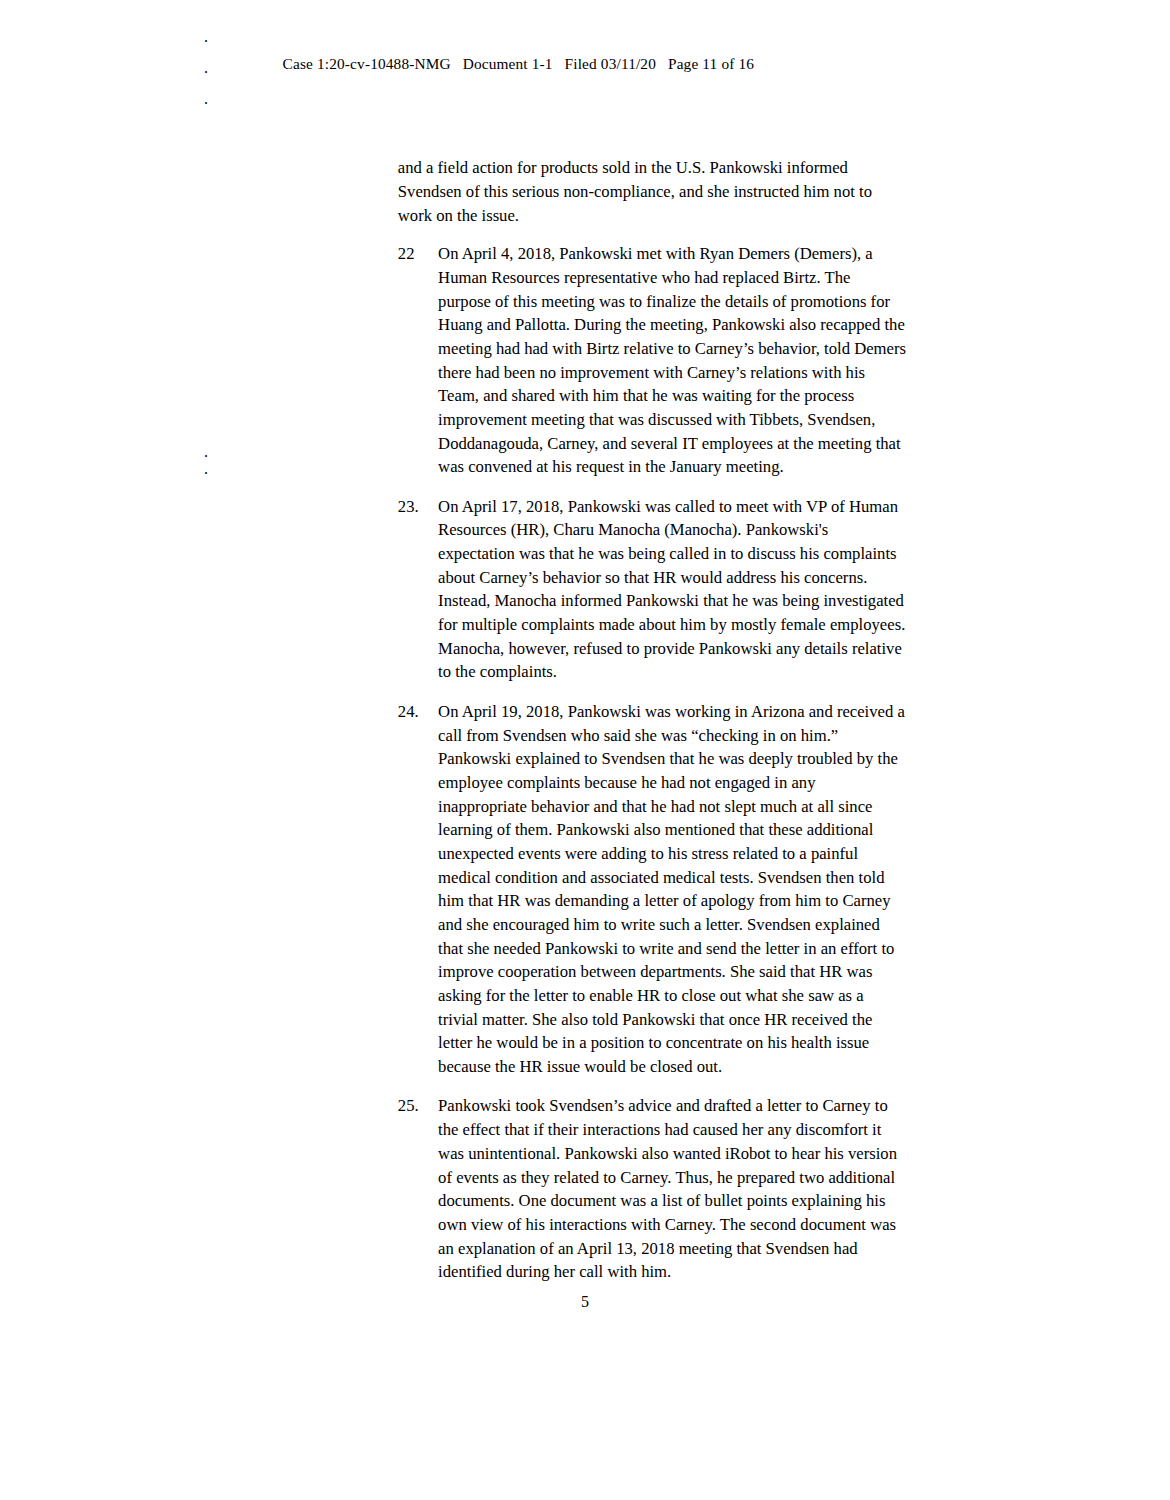.
.
.
.
.
Case 1:20-cv-10488-NMG Document 1-1 Filed 03/11/20 Page 11 of 16
and a field action for products sold in the U.S. Pankowski informed Svendsen of this serious non-compliance, and she instructed him not to work on the issue.
22 On April 4, 2018, Pankowski met with Ryan Demers (Demers), a Human Resources representative who had replaced Birtz. The purpose of this meeting was to finalize the details of promotions for Huang and Pallotta. During the meeting, Pankowski also recapped the meeting had had with Birtz relative to Carney’s behavior, told Demers there had been no improvement with Carney’s relations with his Team, and shared with him that he was waiting for the process improvement meeting that was discussed with Tibbets, Svendsen, Doddanagouda, Carney, and several IT employees at the meeting that was convened at his request in the January meeting.
23. On April 17, 2018, Pankowski was called to meet with VP of Human Resources (HR), Charu Manocha (Manocha). Pankowski's expectation was that he was being called in to discuss his complaints about Carney’s behavior so that HR would address his concerns. Instead, Manocha informed Pankowski that he was being investigated for multiple complaints made about him by mostly female employees. Manocha, however, refused to provide Pankowski any details relative to the complaints.
24. On April 19, 2018, Pankowski was working in Arizona and received a call from Svendsen who said she was “checking in on him.” Pankowski explained to Svendsen that he was deeply troubled by the employee complaints because he had not engaged in any inappropriate behavior and that he had not slept much at all since learning of them. Pankowski also mentioned that these additional unexpected events were adding to his stress related to a painful medical condition and associated medical tests. Svendsen then told him that HR was demanding a letter of apology from him to Carney and she encouraged him to write such a letter. Svendsen explained that she needed Pankowski to write and send the letter in an effort to improve cooperation between departments. She said that HR was asking for the letter to enable HR to close out what she saw as a trivial matter. She also told Pankowski that once HR received the letter he would be in a position to concentrate on his health issue because the HR issue would be closed out.
25. Pankowski took Svendsen’s advice and drafted a letter to Carney to the effect that if their interactions had caused her any discomfort it was unintentional. Pankowski also wanted iRobot to hear his version of events as they related to Carney. Thus, he prepared two additional documents. One document was a list of bullet points explaining his own view of his interactions with Carney. The second document was an explanation of an April 13, 2018 meeting that Svendsen had identified during her call with him.
5